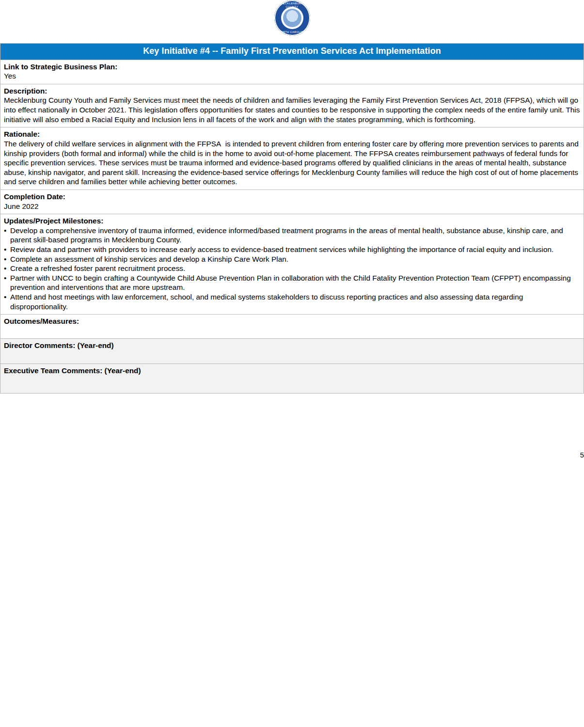Mecklenburg County
North Carolina
| Key Initiative #4 -- Family First Prevention Services Act Implementation |
| Link to Strategic Business Plan: Yes |
| Description: Mecklenburg County Youth and Family Services must meet the needs of children and families leveraging the Family First Prevention Services Act, 2018 (FFPSA), which will go into effect nationally in October 2021. This legislation offers opportunities for states and counties to be responsive in supporting the complex needs of the entire family unit. This initiative will also embed a Racial Equity and Inclusion lens in all facets of the work and align with the states programming, which is forthcoming. |
| Rationale: The delivery of child welfare services in alignment with the FFPSA is intended to prevent children from entering foster care by offering more prevention services to parents and kinship providers (both formal and informal) while the child is in the home to avoid out-of-home placement. The FFPSA creates reimbursement pathways of federal funds for specific prevention services. These services must be trauma informed and evidence-based programs offered by qualified clinicians in the areas of mental health, substance abuse, kinship navigator, and parent skill. Increasing the evidence-based service offerings for Mecklenburg County families will reduce the high cost of out of home placements and serve children and families better while achieving better outcomes. |
| Completion Date: June 2022 |
| Updates/Project Milestones: Develop a comprehensive inventory of trauma informed, evidence informed/based treatment programs in the areas of mental health, substance abuse, kinship care, and parent skill-based programs in Mecklenburg County. Review data and partner with providers to increase early access to evidence-based treatment services while highlighting the importance of racial equity and inclusion. Complete an assessment of kinship services and develop a Kinship Care Work Plan. Create a refreshed foster parent recruitment process. Partner with UNCC to begin crafting a Countywide Child Abuse Prevention Plan in collaboration with the Child Fatality Prevention Protection Team (CFPPT) encompassing prevention and interventions that are more upstream. Attend and host meetings with law enforcement, school, and medical systems stakeholders to discuss reporting practices and also assessing data regarding disproportionality. |
| Outcomes/Measures: |
| Director Comments: (Year-end) |
| Executive Team Comments: (Year-end) |
5